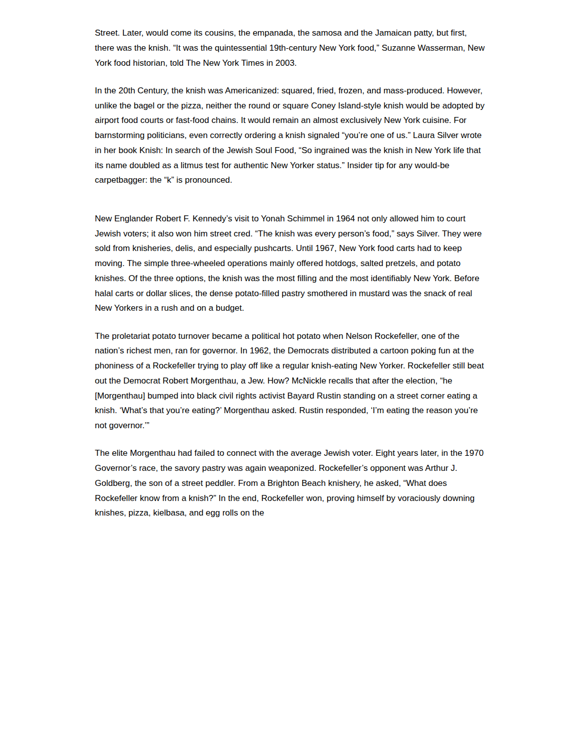Street. Later, would come its cousins, the empanada, the samosa and the Jamaican patty, but first, there was the knish. “It was the quintessential 19th-century New York food,” Suzanne Wasserman, New York food historian, told The New York Times in 2003.
In the 20th Century, the knish was Americanized: squared, fried, frozen, and mass-produced. However, unlike the bagel or the pizza, neither the round or square Coney Island-style knish would be adopted by airport food courts or fast-food chains. It would remain an almost exclusively New York cuisine. For barnstorming politicians, even correctly ordering a knish signaled “you’re one of us.” Laura Silver wrote in her book Knish: In search of the Jewish Soul Food, “So ingrained was the knish in New York life that its name doubled as a litmus test for authentic New Yorker status.” Insider tip for any would-be carpetbagger: the “k” is pronounced.
New Englander Robert F. Kennedy’s visit to Yonah Schimmel in 1964 not only allowed him to court Jewish voters; it also won him street cred. “The knish was every person’s food,” says Silver. They were sold from knisheries, delis, and especially pushcarts. Until 1967, New York food carts had to keep moving. The simple three-wheeled operations mainly offered hotdogs, salted pretzels, and potato knishes. Of the three options, the knish was the most filling and the most identifiably New York. Before halal carts or dollar slices, the dense potato-filled pastry smothered in mustard was the snack of real New Yorkers in a rush and on a budget.
The proletariat potato turnover became a political hot potato when Nelson Rockefeller, one of the nation’s richest men, ran for governor. In 1962, the Democrats distributed a cartoon poking fun at the phoniness of a Rockefeller trying to play off like a regular knish-eating New Yorker. Rockefeller still beat out the Democrat Robert Morgenthau, a Jew. How? McNickle recalls that after the election, “he [Morgenthau] bumped into black civil rights activist Bayard Rustin standing on a street corner eating a knish. ‘What’s that you’re eating?’ Morgenthau asked. Rustin responded, ‘I’m eating the reason you’re not governor.’”
The elite Morgenthau had failed to connect with the average Jewish voter. Eight years later, in the 1970 Governor’s race, the savory pastry was again weaponized. Rockefeller’s opponent was Arthur J. Goldberg, the son of a street peddler. From a Brighton Beach knishery, he asked, “What does Rockefeller know from a knish?” In the end, Rockefeller won, proving himself by voraciously downing knishes, pizza, kielbasa, and egg rolls on the